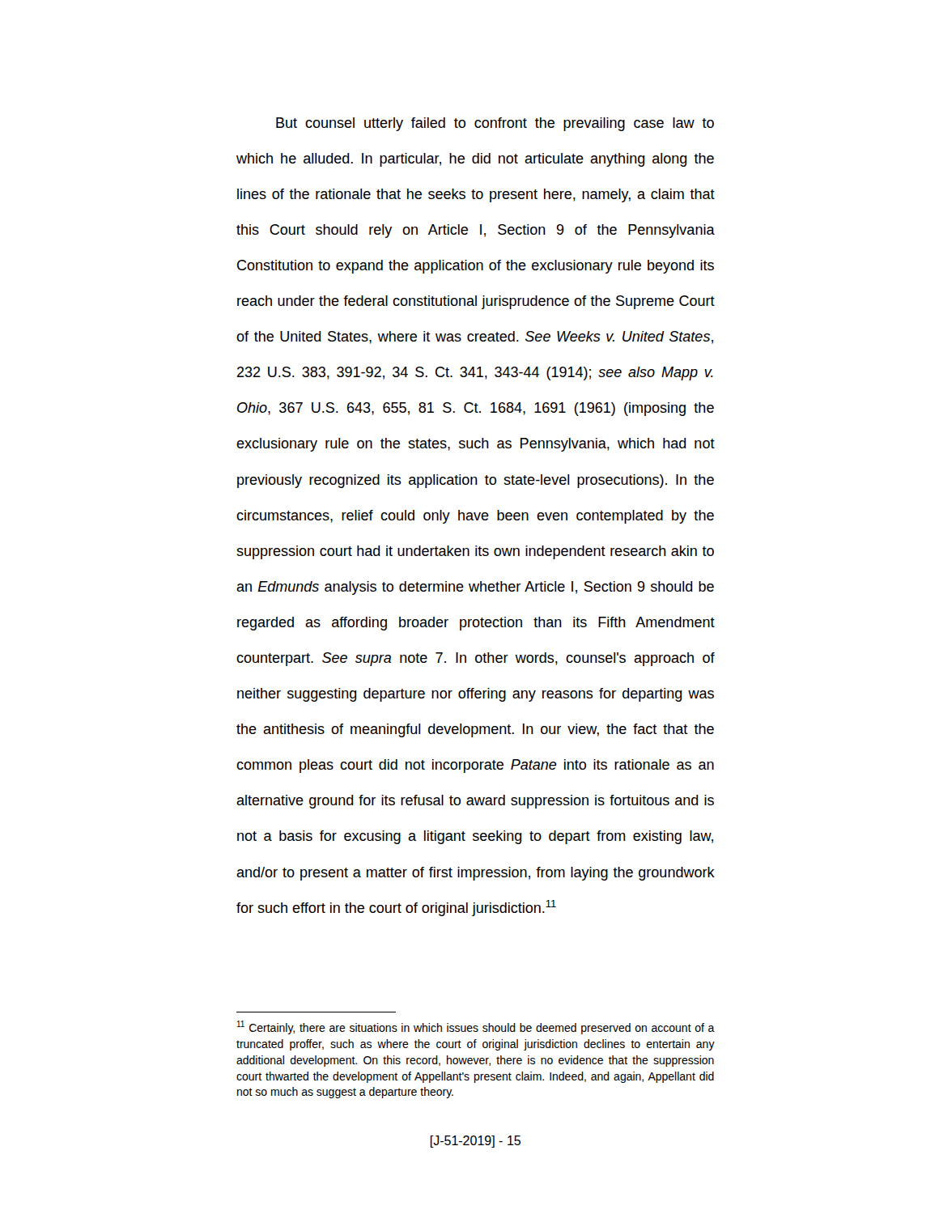But counsel utterly failed to confront the prevailing case law to which he alluded. In particular, he did not articulate anything along the lines of the rationale that he seeks to present here, namely, a claim that this Court should rely on Article I, Section 9 of the Pennsylvania Constitution to expand the application of the exclusionary rule beyond its reach under the federal constitutional jurisprudence of the Supreme Court of the United States, where it was created. See Weeks v. United States, 232 U.S. 383, 391-92, 34 S. Ct. 341, 343-44 (1914); see also Mapp v. Ohio, 367 U.S. 643, 655, 81 S. Ct. 1684, 1691 (1961) (imposing the exclusionary rule on the states, such as Pennsylvania, which had not previously recognized its application to state-level prosecutions). In the circumstances, relief could only have been even contemplated by the suppression court had it undertaken its own independent research akin to an Edmunds analysis to determine whether Article I, Section 9 should be regarded as affording broader protection than its Fifth Amendment counterpart. See supra note 7. In other words, counsel's approach of neither suggesting departure nor offering any reasons for departing was the antithesis of meaningful development. In our view, the fact that the common pleas court did not incorporate Patane into its rationale as an alternative ground for its refusal to award suppression is fortuitous and is not a basis for excusing a litigant seeking to depart from existing law, and/or to present a matter of first impression, from laying the groundwork for such effort in the court of original jurisdiction.11
11 Certainly, there are situations in which issues should be deemed preserved on account of a truncated proffer, such as where the court of original jurisdiction declines to entertain any additional development. On this record, however, there is no evidence that the suppression court thwarted the development of Appellant's present claim. Indeed, and again, Appellant did not so much as suggest a departure theory.
[J-51-2019] - 15